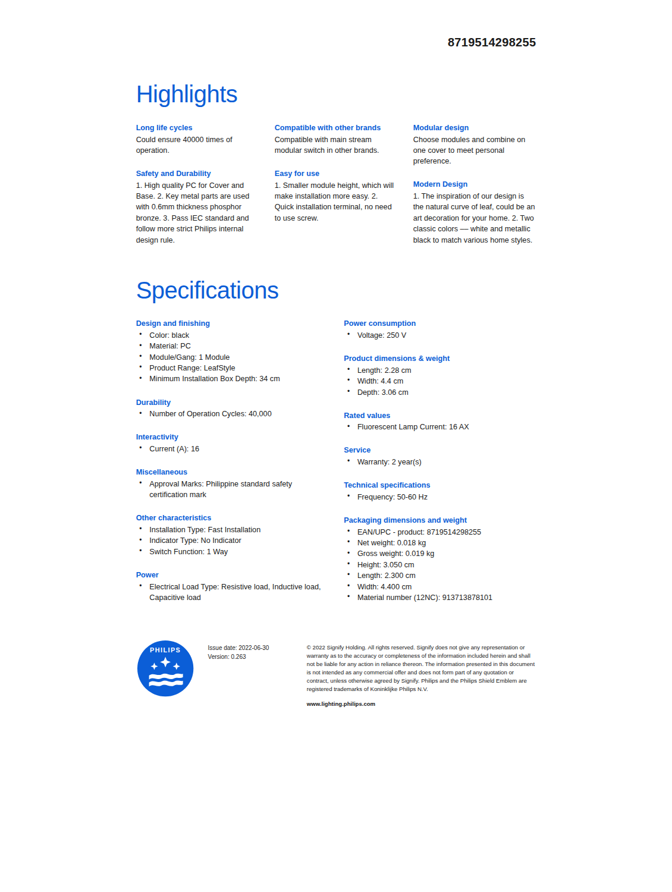8719514298255
Highlights
Long life cycles
Could ensure 40000 times of operation.
Safety and Durability
1. High quality PC for Cover and Base. 2. Key metal parts are used with 0.6mm thickness phosphor bronze. 3. Pass IEC standard and follow more strict Philips internal design rule.
Compatible with other brands
Compatible with main stream modular switch in other brands.
Easy for use
1. Smaller module height, which will make installation more easy. 2. Quick installation terminal, no need to use screw.
Modular design
Choose modules and combine on one cover to meet personal preference.
Modern Design
1. The inspiration of our design is the natural curve of leaf, could be an art decoration for your home. 2. Two classic colors –– white and metallic black to match various home styles.
Specifications
Design and finishing
Color: black
Material: PC
Module/Gang: 1 Module
Product Range: LeafStyle
Minimum Installation Box Depth: 34 cm
Durability
Number of Operation Cycles: 40,000
Interactivity
Current (A): 16
Miscellaneous
Approval Marks: Philippine standard safety certification mark
Other characteristics
Installation Type: Fast Installation
Indicator Type: No Indicator
Switch Function: 1 Way
Power
Electrical Load Type: Resistive load, Inductive load, Capacitive load
Power consumption
Voltage: 250 V
Product dimensions & weight
Length: 2.28 cm
Width: 4.4 cm
Depth: 3.06 cm
Rated values
Fluorescent Lamp Current: 16 AX
Service
Warranty: 2 year(s)
Technical specifications
Frequency: 50-60 Hz
Packaging dimensions and weight
EAN/UPC - product: 8719514298255
Net weight: 0.018 kg
Gross weight: 0.019 kg
Height: 3.050 cm
Length: 2.300 cm
Width: 4.400 cm
Material number (12NC): 913713878101
PHILIPS
Issue date: 2022-06-30
Version: 0.263
© 2022 Signify Holding. All rights reserved. Signify does not give any representation or warranty as to the accuracy or completeness of the information included herein and shall not be liable for any action in reliance thereon. The information presented in this document is not intended as any commercial offer and does not form part of any quotation or contract, unless otherwise agreed by Signify. Philips and the Philips Shield Emblem are registered trademarks of Koninklijke Philips N.V.
www.lighting.philips.com